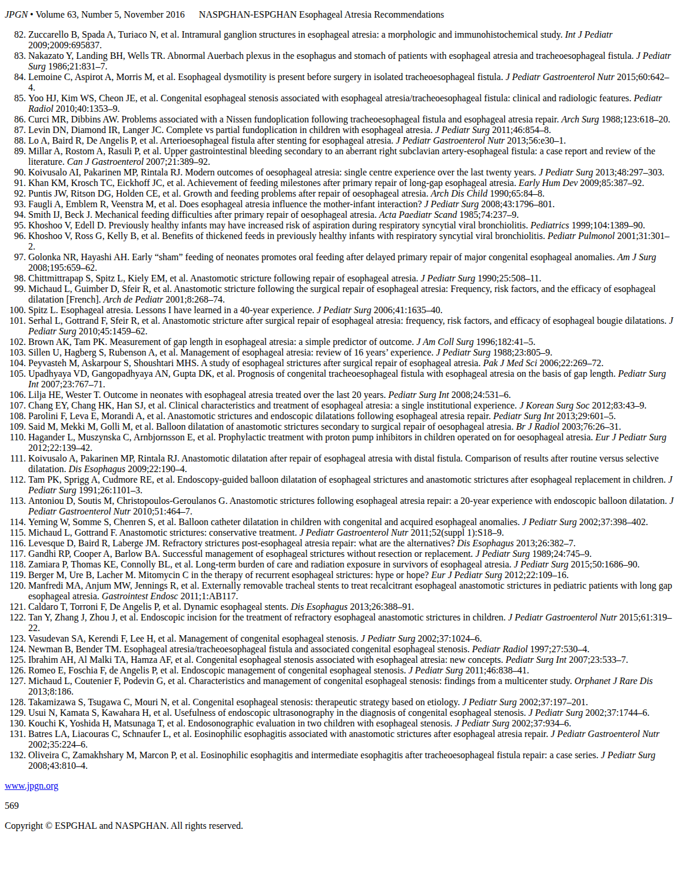JPGN • Volume 63, Number 5, November 2016 NASPGHAN-ESPGHAN Esophageal Atresia Recommendations
Zuccarello B, Spada A, Turiaco N, et al. Intramural ganglion structures in esophageal atresia: a morphologic and immunohistochemical study. Int J Pediatr 2009;2009:695837.
Nakazato Y, Landing BH, Wells TR. Abnormal Auerbach plexus in the esophagus and stomach of patients with esophageal atresia and tracheoesophageal fistula. J Pediatr Surg 1986;21:831–7.
Lemoine C, Aspirot A, Morris M, et al. Esophageal dysmotility is present before surgery in isolated tracheoesophageal fistula. J Pediatr Gastroenterol Nutr 2015;60:642–4.
Yoo HJ, Kim WS, Cheon JE, et al. Congenital esophageal stenosis associated with esophageal atresia/tracheoesophageal fistula: clinical and radiologic features. Pediatr Radiol 2010;40:1353–9.
Curci MR, Dibbins AW. Problems associated with a Nissen fundoplication following tracheoesophageal fistula and esophageal atresia repair. Arch Surg 1988;123:618–20.
Levin DN, Diamond IR, Langer JC. Complete vs partial fundoplication in children with esophageal atresia. J Pediatr Surg 2011;46:854–8.
Lo A, Baird R, De Angelis P, et al. Arterioesophageal fistula after stenting for esophageal atresia. J Pediatr Gastroenterol Nutr 2013;56:e30–1.
Millar A, Rostom A, Rasuli P, et al. Upper gastrointestinal bleeding secondary to an aberrant right subclavian artery-esophageal fistula: a case report and review of the literature. Can J Gastroenterol 2007;21:389–92.
Koivusalo AI, Pakarinen MP, Rintala RJ. Modern outcomes of oesophageal atresia: single centre experience over the last twenty years. J Pediatr Surg 2013;48:297–303.
Khan KM, Krosch TC, Eickhoff JC, et al. Achievement of feeding milestones after primary repair of long-gap esophageal atresia. Early Hum Dev 2009;85:387–92.
Puntis JW, Ritson DG, Holden CE, et al. Growth and feeding problems after repair of oesophageal atresia. Arch Dis Child 1990;65:84–8.
Faugli A, Emblem R, Veenstra M, et al. Does esophageal atresia influence the mother-infant interaction? J Pediatr Surg 2008;43:1796–801.
Smith IJ, Beck J. Mechanical feeding difficulties after primary repair of oesophageal atresia. Acta Paediatr Scand 1985;74:237–9.
Khoshoo V, Edell D. Previously healthy infants may have increased risk of aspiration during respiratory syncytial viral bronchiolitis. Pediatrics 1999;104:1389–90.
Khoshoo V, Ross G, Kelly B, et al. Benefits of thickened feeds in previously healthy infants with respiratory syncytial viral bronchiolitis. Pediatr Pulmonol 2001;31:301–2.
Golonka NR, Hayashi AH. Early “sham” feeding of neonates promotes oral feeding after delayed primary repair of major congenital esophageal anomalies. Am J Surg 2008;195:659–62.
Chittmittrapap S, Spitz L, Kiely EM, et al. Anastomotic stricture following repair of esophageal atresia. J Pediatr Surg 1990;25:508–11.
Michaud L, Guimber D, Sfeir R, et al. Anastomotic stricture following the surgical repair of esophageal atresia: Frequency, risk factors, and the efficacy of esophageal dilatation [French]. Arch de Pediatr 2001;8:268–74.
Spitz L. Esophageal atresia. Lessons I have learned in a 40-year experience. J Pediatr Surg 2006;41:1635–40.
Serhal L, Gottrand F, Sfeir R, et al. Anastomotic stricture after surgical repair of esophageal atresia: frequency, risk factors, and efficacy of esophageal bougie dilatations. J Pediatr Surg 2010;45:1459–62.
Brown AK, Tam PK. Measurement of gap length in esophageal atresia: a simple predictor of outcome. J Am Coll Surg 1996;182:41–5.
Sillen U, Hagberg S, Rubenson A, et al. Management of esophageal atresia: review of 16 years’ experience. J Pediatr Surg 1988;23:805–9.
Peyvasteh M, Askarpour S, Shoushtari MHS. A study of esophageal strictures after surgical repair of esophageal atresia. Pak J Med Sci 2006;22:269–72.
Upadhyaya VD, Gangopadhyaya AN, Gupta DK, et al. Prognosis of congenital tracheoesophageal fistula with esophageal atresia on the basis of gap length. Pediatr Surg Int 2007;23:767–71.
Lilja HE, Wester T. Outcome in neonates with esophageal atresia treated over the last 20 years. Pediatr Surg Int 2008;24:531–6.
Chang EY, Chang HK, Han SJ, et al. Clinical characteristics and treatment of esophageal atresia: a single institutional experience. J Korean Surg Soc 2012;83:43–9.
Parolini F, Leva E, Morandi A, et al. Anastomotic strictures and endoscopic dilatations following esophageal atresia repair. Pediatr Surg Int 2013;29:601–5.
Said M, Mekki M, Golli M, et al. Balloon dilatation of anastomotic strictures secondary to surgical repair of oesophageal atresia. Br J Radiol 2003;76:26–31.
Hagander L, Muszynska C, Arnbjornsson E, et al. Prophylactic treatment with proton pump inhibitors in children operated on for oesophageal atresia. Eur J Pediatr Surg 2012;22:139–42.
Koivusalo A, Pakarinen MP, Rintala RJ. Anastomotic dilatation after repair of esophageal atresia with distal fistula. Comparison of results after routine versus selective dilatation. Dis Esophagus 2009;22:190–4.
Tam PK, Sprigg A, Cudmore RE, et al. Endoscopy-guided balloon dilatation of esophageal strictures and anastomotic strictures after esophageal replacement in children. J Pediatr Surg 1991;26:1101–3.
Antoniou D, Soutis M, Christopoulos-Geroulanos G. Anastomotic strictures following esophageal atresia repair: a 20-year experience with endoscopic balloon dilatation. J Pediatr Gastroenterol Nutr 2010;51:464–7.
Yeming W, Somme S, Chenren S, et al. Balloon catheter dilatation in children with congenital and acquired esophageal anomalies. J Pediatr Surg 2002;37:398–402.
Michaud L, Gottrand F. Anastomotic strictures: conservative treatment. J Pediatr Gastroenterol Nutr 2011;52(suppl 1):S18–9.
Levesque D, Baird R, Laberge JM. Refractory strictures post-esophageal atresia repair: what are the alternatives? Dis Esophagus 2013;26:382–7.
Gandhi RP, Cooper A, Barlow BA. Successful management of esophageal strictures without resection or replacement. J Pediatr Surg 1989;24:745–9.
Zamiara P, Thomas KE, Connolly BL, et al. Long-term burden of care and radiation exposure in survivors of esophageal atresia. J Pediatr Surg 2015;50:1686–90.
Berger M, Ure B, Lacher M. Mitomycin C in the therapy of recurrent esophageal strictures: hype or hope? Eur J Pediatr Surg 2012;22:109–16.
Manfredi MA, Anjum MW, Jennings R, et al. Externally removable tracheal stents to treat recalcitrant esophageal anastomotic strictures in pediatric patients with long gap esophageal atresia. Gastrointest Endosc 2011;1:AB117.
Caldaro T, Torroni F, De Angelis P, et al. Dynamic esophageal stents. Dis Esophagus 2013;26:388–91.
Tan Y, Zhang J, Zhou J, et al. Endoscopic incision for the treatment of refractory esophageal anastomotic strictures in children. J Pediatr Gastroenterol Nutr 2015;61:319–22.
Vasudevan SA, Kerendi F, Lee H, et al. Management of congenital esophageal stenosis. J Pediatr Surg 2002;37:1024–6.
Newman B, Bender TM. Esophageal atresia/tracheoesophageal fistula and associated congenital esophageal stenosis. Pediatr Radiol 1997;27:530–4.
Ibrahim AH, Al Malki TA, Hamza AF, et al. Congenital esophageal stenosis associated with esophageal atresia: new concepts. Pediatr Surg Int 2007;23:533–7.
Romeo E, Foschia F, de Angelis P, et al. Endoscopic management of congenital esophageal stenosis. J Pediatr Surg 2011;46:838–41.
Michaud L, Coutenier F, Podevin G, et al. Characteristics and management of congenital esophageal stenosis: findings from a multicenter study. Orphanet J Rare Dis 2013;8:186.
Takamizawa S, Tsugawa C, Mouri N, et al. Congenital esophageal stenosis: therapeutic strategy based on etiology. J Pediatr Surg 2002;37:197–201.
Usui N, Kamata S, Kawahara H, et al. Usefulness of endoscopic ultrasonography in the diagnosis of congenital esophageal stenosis. J Pediatr Surg 2002;37:1744–6.
Kouchi K, Yoshida H, Matsunaga T, et al. Endosonographic evaluation in two children with esophageal stenosis. J Pediatr Surg 2002;37:934–6.
Batres LA, Liacouras C, Schnaufer L, et al. Eosinophilic esophagitis associated with anastomotic strictures after esophageal atresia repair. J Pediatr Gastroenterol Nutr 2002;35:224–6.
Oliveira C, Zamakhshary M, Marcon P, et al. Eosinophilic esophagitis and intermediate esophagitis after tracheoesophageal fistula repair: a case series. J Pediatr Surg 2008;43:810–4.
www.jpgn.org
569
Copyright © ESPGHAL and NASPGHAN. All rights reserved.